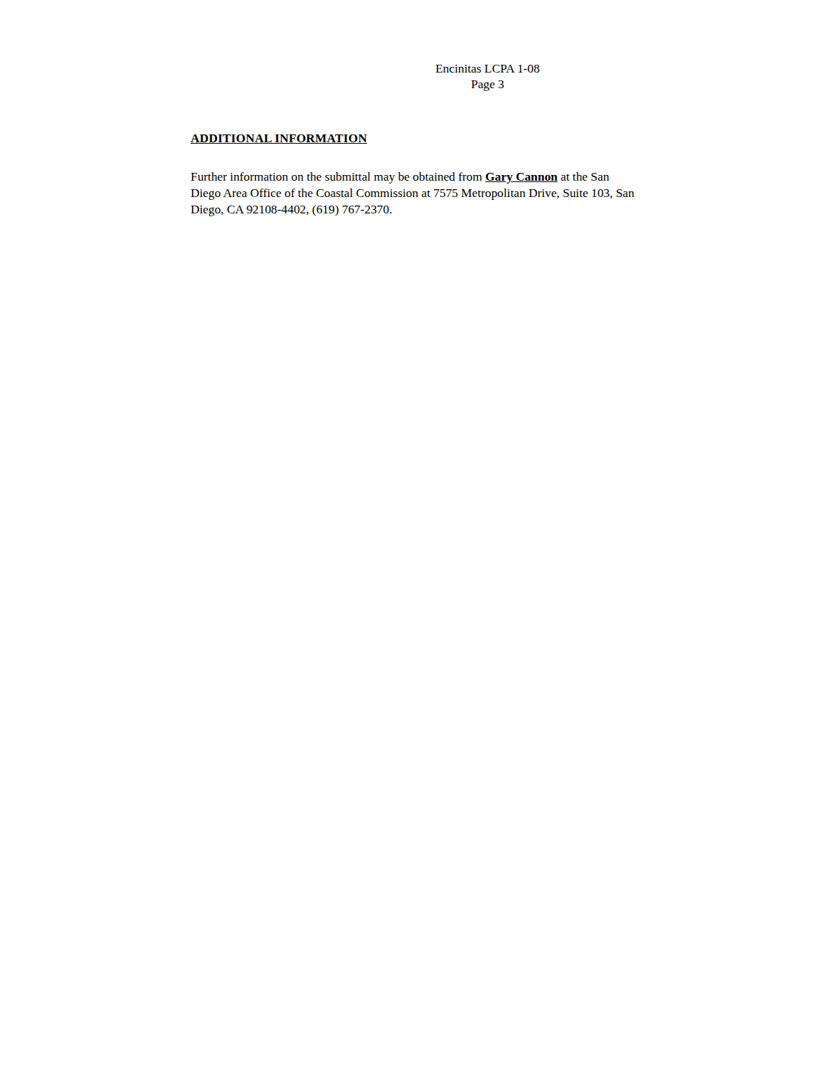Encinitas LCPA 1-08 Page 3
ADDITIONAL INFORMATION
Further information on the submittal may be obtained from Gary Cannon at the San Diego Area Office of the Coastal Commission at 7575 Metropolitan Drive, Suite 103, San Diego, CA 92108-4402, (619) 767-2370.